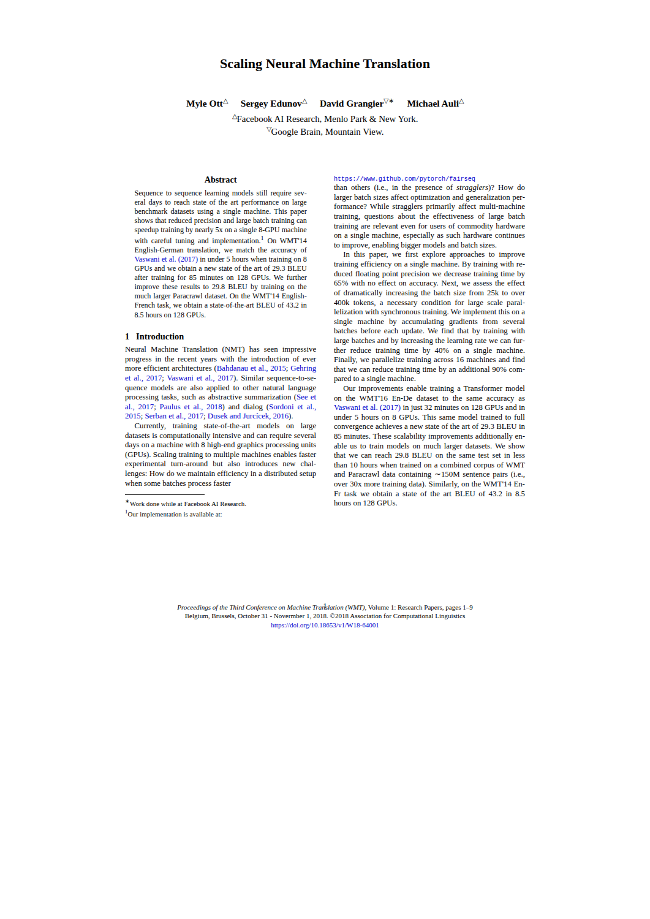Scaling Neural Machine Translation
Myle Ott△ Sergey Edunov△ David Grangier▽∗ Michael Auli△
△Facebook AI Research, Menlo Park & New York.
▽Google Brain, Mountain View.
Abstract
Sequence to sequence learning models still require several days to reach state of the art performance on large benchmark datasets using a single machine. This paper shows that reduced precision and large batch training can speedup training by nearly 5x on a single 8-GPU machine with careful tuning and implementation.1 On WMT'14 English-German translation, we match the accuracy of Vaswani et al. (2017) in under 5 hours when training on 8 GPUs and we obtain a new state of the art of 29.3 BLEU after training for 85 minutes on 128 GPUs. We further improve these results to 29.8 BLEU by training on the much larger Paracrawl dataset. On the WMT'14 English-French task, we obtain a state-of-the-art BLEU of 43.2 in 8.5 hours on 128 GPUs.
1 Introduction
Neural Machine Translation (NMT) has seen impressive progress in the recent years with the introduction of ever more efficient architectures (Bahdanau et al., 2015; Gehring et al., 2017; Vaswani et al., 2017). Similar sequence-to-sequence models are also applied to other natural language processing tasks, such as abstractive summarization (See et al., 2017; Paulus et al., 2018) and dialog (Sordoni et al., 2015; Serban et al., 2017; Dusek and Jurcícek, 2016).
Currently, training state-of-the-art models on large datasets is computationally intensive and can require several days on a machine with 8 high-end graphics processing units (GPUs). Scaling training to multiple machines enables faster experimental turn-around but also introduces new challenges: How do we maintain efficiency in a distributed setup when some batches process faster
∗Work done while at Facebook AI Research.
1Our implementation is available at:
https://www.github.com/pytorch/fairseq
than others (i.e., in the presence of stragglers)? How do larger batch sizes affect optimization and generalization performance? While stragglers primarily affect multi-machine training, questions about the effectiveness of large batch training are relevant even for users of commodity hardware on a single machine, especially as such hardware continues to improve, enabling bigger models and batch sizes.
In this paper, we first explore approaches to improve training efficiency on a single machine. By training with reduced floating point precision we decrease training time by 65% with no effect on accuracy. Next, we assess the effect of dramatically increasing the batch size from 25k to over 400k tokens, a necessary condition for large scale parallelization with synchronous training. We implement this on a single machine by accumulating gradients from several batches before each update. We find that by training with large batches and by increasing the learning rate we can further reduce training time by 40% on a single machine. Finally, we parallelize training across 16 machines and find that we can reduce training time by an additional 90% compared to a single machine.
Our improvements enable training a Transformer model on the WMT'16 En-De dataset to the same accuracy as Vaswani et al. (2017) in just 32 minutes on 128 GPUs and in under 5 hours on 8 GPUs. This same model trained to full convergence achieves a new state of the art of 29.3 BLEU in 85 minutes. These scalability improvements additionally enable us to train models on much larger datasets. We show that we can reach 29.8 BLEU on the same test set in less than 10 hours when trained on a combined corpus of WMT and Paracrawl data containing ∼150M sentence pairs (i.e., over 30x more training data). Similarly, on the WMT'14 En-Fr task we obtain a state of the art BLEU of 43.2 in 8.5 hours on 128 GPUs.
1
Proceedings of the Third Conference on Machine Translation (WMT), Volume 1: Research Papers, pages 1–9
Belgium, Brussels, October 31 - Novermber 1, 2018. ©2018 Association for Computational Linguistics
https://doi.org/10.18653/v1/W18-64001